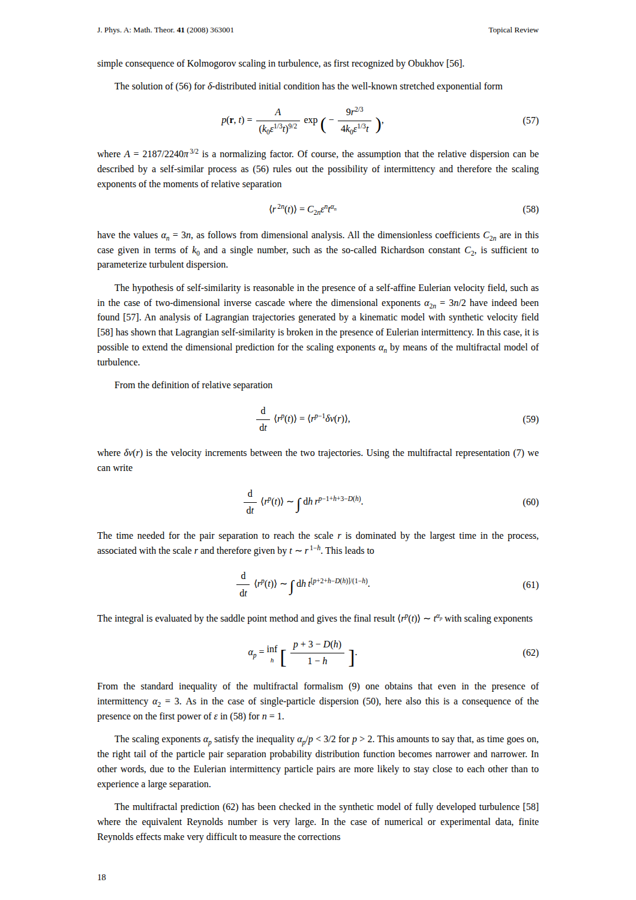J. Phys. A: Math. Theor. 41 (2008) 363001 Topical Review
simple consequence of Kolmogorov scaling in turbulence, as first recognized by Obukhov [56].
The solution of (56) for δ-distributed initial condition has the well-known stretched exponential form
p(r, t) = A (k0ε1/3t)9/2 exp ( − 9r2/3 4k0ε1/3t ),
(57)
where A = 2187/2240π 3/2 is a normalizing factor. Of course, the assumption that the relative dispersion can be described by a self-similar process as (56) rules out the possibility of intermittency and therefore the scaling exponents of the moments of relative separation
⟨r 2n(t)⟩ = C2nεntαn
(58)
have the values αn = 3n, as follows from dimensional analysis. All the dimensionless coefficients C2n are in this case given in terms of k0 and a single number, such as the so-called Richardson constant C2, is sufficient to parameterize turbulent dispersion.
The hypothesis of self-similarity is reasonable in the presence of a self-affine Eulerian velocity field, such as in the case of two-dimensional inverse cascade where the dimensional exponents α2n = 3n/2 have indeed been found [57]. An analysis of Lagrangian trajectories generated by a kinematic model with synthetic velocity field [58] has shown that Lagrangian self-similarity is broken in the presence of Eulerian intermittency. In this case, it is possible to extend the dimensional prediction for the scaling exponents αn by means of the multifractal model of turbulence.
From the definition of relative separation
d dt ⟨rp(t)⟩ = ⟨rp−1δv(r)⟩,
(59)
where δv(r) is the velocity increments between the two trajectories. Using the multifractal representation (7) we can write
d dt ⟨rp(t)⟩ ∼ ∫ dh rp−1+h+3−D(h).
(60)
The time needed for the pair separation to reach the scale r is dominated by the largest time in the process, associated with the scale r and therefore given by t ∼ r 1−h. This leads to
d dt ⟨rp(t)⟩ ∼ ∫ dh t[p+2+h−D(h)]/(1−h).
(61)
The integral is evaluated by the saddle point method and gives the final result ⟨rp(t)⟩ ∼ tαp with scaling exponents
αp = inf h [ p + 3 − D(h) 1 − h ].
(62)
From the standard inequality of the multifractal formalism (9) one obtains that even in the presence of intermittency α2 = 3. As in the case of single-particle dispersion (50), here also this is a consequence of the presence on the first power of ε in (58) for n = 1.
The scaling exponents αp satisfy the inequality αp/p < 3/2 for p > 2. This amounts to say that, as time goes on, the right tail of the particle pair separation probability distribution function becomes narrower and narrower. In other words, due to the Eulerian intermittency particle pairs are more likely to stay close to each other than to experience a large separation.
The multifractal prediction (62) has been checked in the synthetic model of fully developed turbulence [58] where the equivalent Reynolds number is very large. In the case of numerical or experimental data, finite Reynolds effects make very difficult to measure the corrections
18